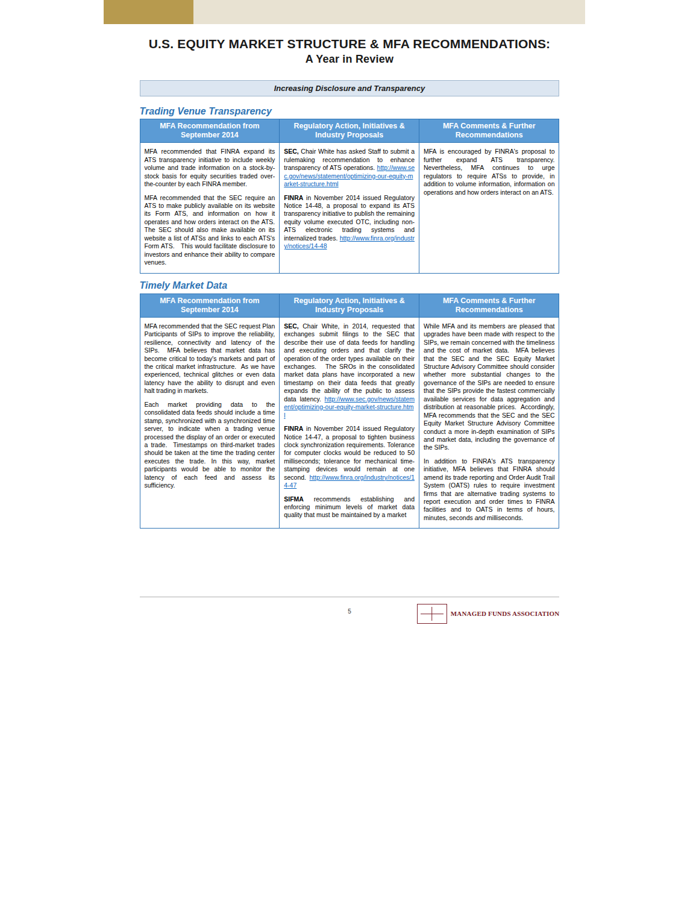U.S. EQUITY MARKET STRUCTURE & MFA RECOMMENDATIONS: A Year in Review
Increasing Disclosure and Transparency
Trading Venue Transparency
| MFA Recommendation from September 2014 | Regulatory Action, Initiatives & Industry Proposals | MFA Comments & Further Recommendations |
| --- | --- | --- |
| MFA recommended that FINRA expand its ATS transparency initiative to include weekly volume and trade information on a stock-by-stock basis for equity securities traded over-the-counter by each FINRA member. MFA recommended that the SEC require an ATS to make publicly available on its website its Form ATS, and information on how it operates and how orders interact on the ATS. The SEC should also make available on its website a list of ATSs and links to each ATS's Form ATS. This would facilitate disclosure to investors and enhance their ability to compare venues. | SEC, Chair White has asked Staff to submit a rulemaking recommendation to enhance transparency of ATS operations. http://www.sec.gov/news/statement/optimizing-our-equity-market-structure.html FINRA in November 2014 issued Regulatory Notice 14-48, a proposal to expand its ATS transparency initiative to publish the remaining equity volume executed OTC, including non-ATS electronic trading systems and internalized trades. http://www.finra.org/industry/notices/14-48 | MFA is encouraged by FINRA's proposal to further expand ATS transparency. Nevertheless, MFA continues to urge regulators to require ATSs to provide, in addition to volume information, information on operations and how orders interact on an ATS. |
Timely Market Data
| MFA Recommendation from September 2014 | Regulatory Action, Initiatives & Industry Proposals | MFA Comments & Further Recommendations |
| --- | --- | --- |
| MFA recommended that the SEC request Plan Participants of SIPs to improve the reliability, resilience, connectivity and latency of the SIPs. MFA believes that market data has become critical to today's markets and part of the critical market infrastructure. As we have experienced, technical glitches or even data latency have the ability to disrupt and even halt trading in markets. Each market providing data to the consolidated data feeds should include a time stamp, synchronized with a synchronized time server, to indicate when a trading venue processed the display of an order or executed a trade. Timestamps on third-market trades should be taken at the time the trading center executes the trade. In this way, market participants would be able to monitor the latency of each feed and assess its sufficiency. | SEC, Chair White, in 2014, requested that exchanges submit filings to the SEC that describe their use of data feeds for handling and executing orders and that clarify the operation of the order types available on their exchanges. The SROs in the consolidated market data plans have incorporated a new timestamp on their data feeds that greatly expands the ability of the public to assess data latency. http://www.sec.gov/news/statement/optimizing-our-equity-market-structure.html FINRA in November 2014 issued Regulatory Notice 14-47, a proposal to tighten business clock synchronization requirements. Tolerance for computer clocks would be reduced to 50 milliseconds; tolerance for mechanical time-stamping devices would remain at one second. http://www.finra.org/industry/notices/14-47 SIFMA recommends establishing and enforcing minimum levels of market data quality that must be maintained by a market | While MFA and its members are pleased that upgrades have been made with respect to the SIPs, we remain concerned with the timeliness and the cost of market data. MFA believes that the SEC and the SEC Equity Market Structure Advisory Committee should consider whether more substantial changes to the governance of the SIPs are needed to ensure that the SIPs provide the fastest commercially available services for data aggregation and distribution at reasonable prices. Accordingly, MFA recommends that the SEC and the SEC Equity Market Structure Advisory Committee conduct a more in-depth examination of SIPs and market data, including the governance of the SIPs. In addition to FINRA's ATS transparency initiative, MFA believes that FINRA should amend its trade reporting and Order Audit Trail System (OATS) rules to require investment firms that are alternative trading systems to report execution and order times to FINRA facilities and to OATS in terms of hours, minutes, seconds and milliseconds. |
5
MANAGED FUNDS ASSOCIATION